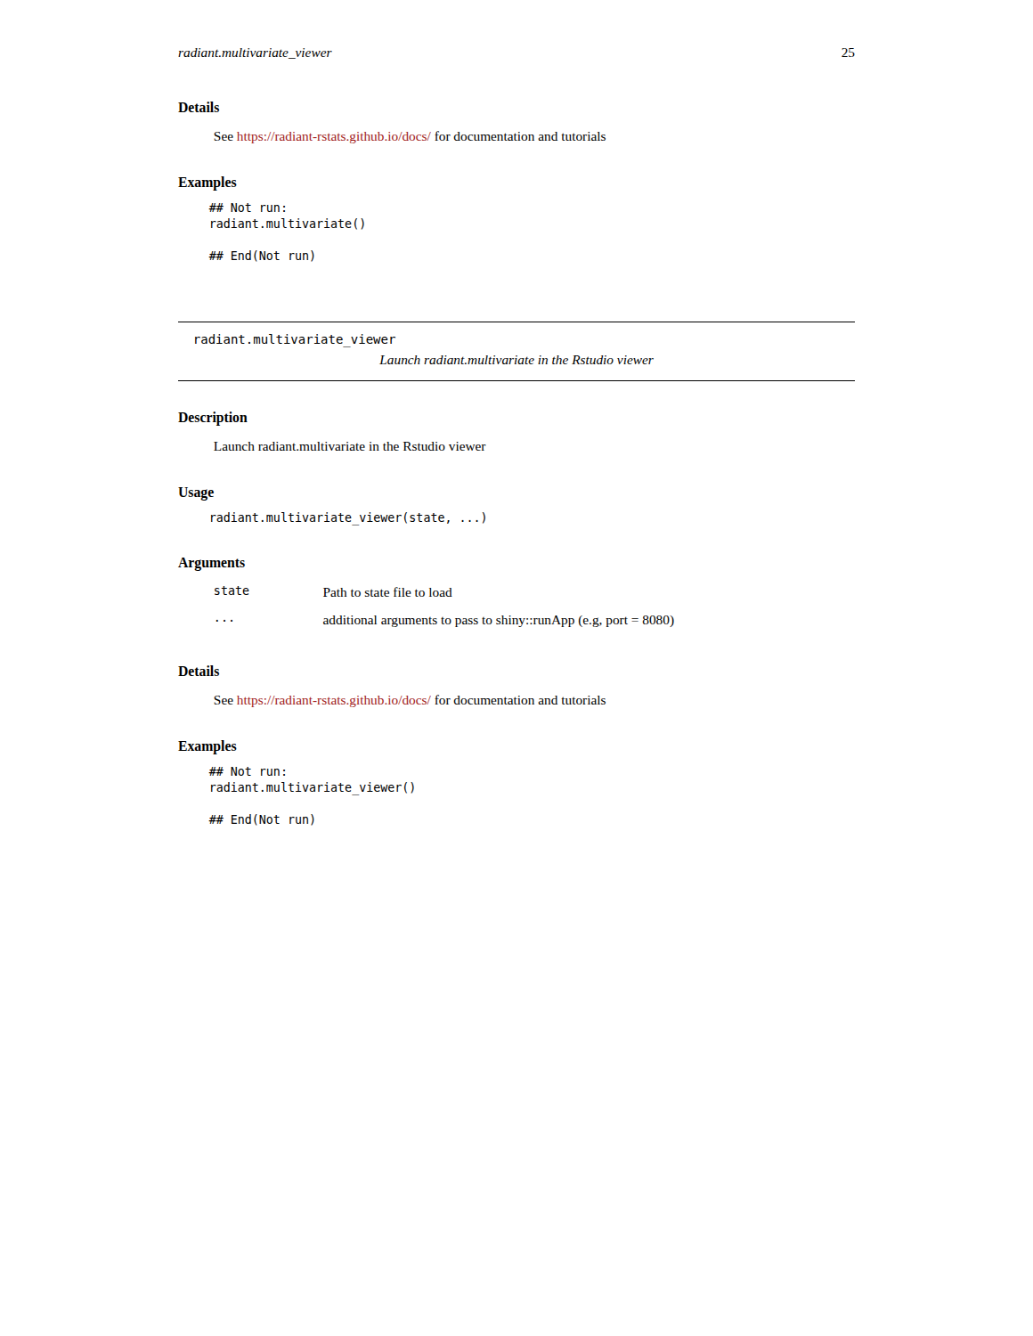radiant.multivariate_viewer 25
Details
See https://radiant-rstats.github.io/docs/ for documentation and tutorials
Examples
## Not run: 
radiant.multivariate()

## End(Not run)
radiant.multivariate_viewer
Launch radiant.multivariate in the Rstudio viewer
Description
Launch radiant.multivariate in the Rstudio viewer
Usage
radiant.multivariate_viewer(state, ...)
Arguments
| state | Path to state file to load |
| ... | additional arguments to pass to shiny::runApp (e.g, port = 8080) |
Details
See https://radiant-rstats.github.io/docs/ for documentation and tutorials
Examples
## Not run: 
radiant.multivariate_viewer()

## End(Not run)